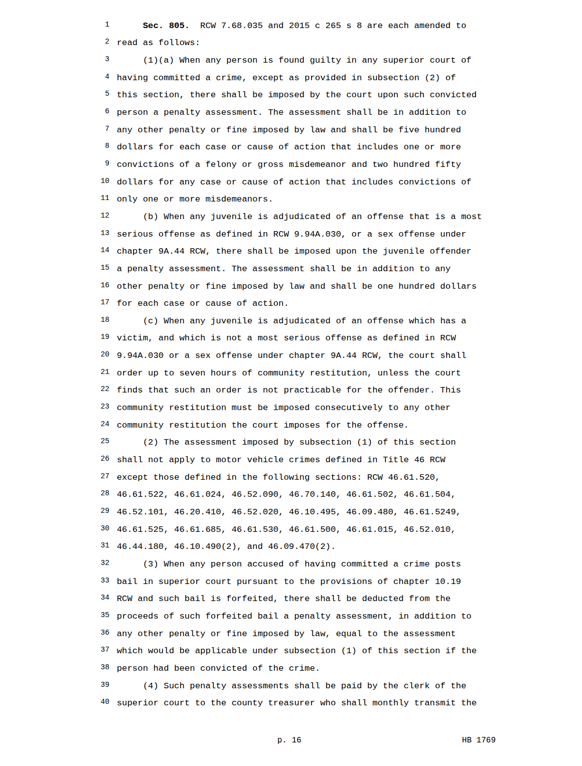Sec. 805. RCW 7.68.035 and 2015 c 265 s 8 are each amended to
read as follows:
(1)(a) When any person is found guilty in any superior court of
having committed a crime, except as provided in subsection (2) of
this section, there shall be imposed by the court upon such convicted
person a penalty assessment. The assessment shall be in addition to
any other penalty or fine imposed by law and shall be five hundred
dollars for each case or cause of action that includes one or more
convictions of a felony or gross misdemeanor and two hundred fifty
dollars for any case or cause of action that includes convictions of
only one or more misdemeanors.
(b) When any juvenile is adjudicated of an offense that is a most
serious offense as defined in RCW 9.94A.030, or a sex offense under
chapter 9A.44 RCW, there shall be imposed upon the juvenile offender
a penalty assessment. The assessment shall be in addition to any
other penalty or fine imposed by law and shall be one hundred dollars
for each case or cause of action.
(c) When any juvenile is adjudicated of an offense which has a
victim, and which is not a most serious offense as defined in RCW
9.94A.030 or a sex offense under chapter 9A.44 RCW, the court shall
order up to seven hours of community restitution, unless the court
finds that such an order is not practicable for the offender. This
community restitution must be imposed consecutively to any other
community restitution the court imposes for the offense.
(2) The assessment imposed by subsection (1) of this section
shall not apply to motor vehicle crimes defined in Title 46 RCW
except those defined in the following sections: RCW 46.61.520,
46.61.522, 46.61.024, 46.52.090, 46.70.140, 46.61.502, 46.61.504,
46.52.101, 46.20.410, 46.52.020, 46.10.495, 46.09.480, 46.61.5249,
46.61.525, 46.61.685, 46.61.530, 46.61.500, 46.61.015, 46.52.010,
46.44.180, 46.10.490(2), and 46.09.470(2).
(3) When any person accused of having committed a crime posts
bail in superior court pursuant to the provisions of chapter 10.19
RCW and such bail is forfeited, there shall be deducted from the
proceeds of such forfeited bail a penalty assessment, in addition to
any other penalty or fine imposed by law, equal to the assessment
which would be applicable under subsection (1) of this section if the
person had been convicted of the crime.
(4) Such penalty assessments shall be paid by the clerk of the
superior court to the county treasurer who shall monthly transmit the
p. 16
HB 1769